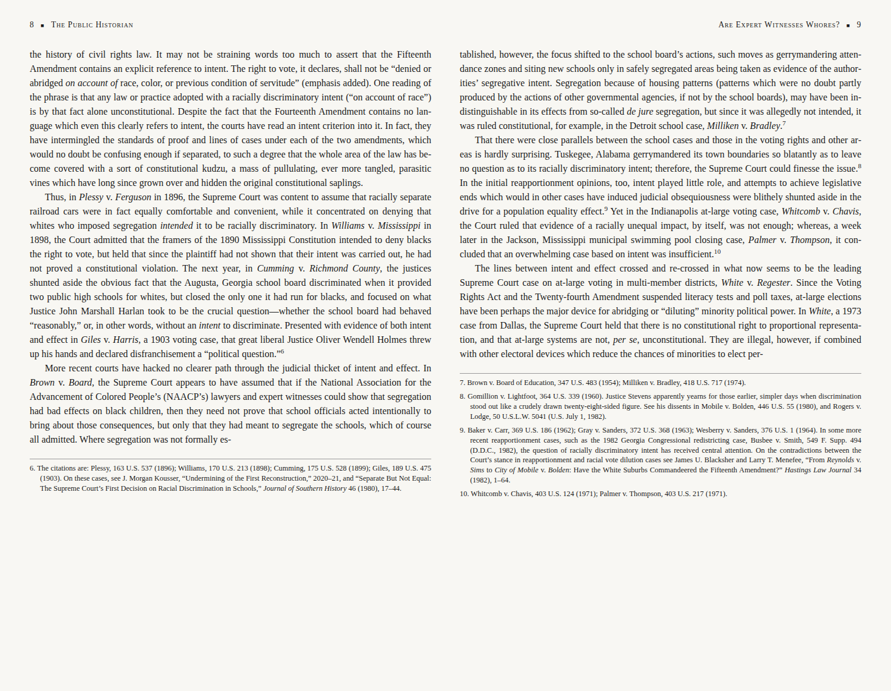8 ■ The Public Historian
the history of civil rights law. It may not be straining words too much to assert that the Fifteenth Amendment contains an explicit reference to intent. The right to vote, it declares, shall not be “denied or abridged on account of race, color, or previous condition of servitude” (emphasis added). One reading of the phrase is that any law or practice adopted with a racially discriminatory intent (“on account of race”) is by that fact alone unconstitutional. Despite the fact that the Fourteenth Amendment contains no language which even this clearly refers to intent, the courts have read an intent criterion into it. In fact, they have intermingled the standards of proof and lines of cases under each of the two amendments, which would no doubt be confusing enough if separated, to such a degree that the whole area of the law has become covered with a sort of constitutional kudzu, a mass of pullulating, ever more tangled, parasitic vines which have long since grown over and hidden the original constitutional saplings.
Thus, in Plessy v. Ferguson in 1896, the Supreme Court was content to assume that racially separate railroad cars were in fact equally comfortable and convenient, while it concentrated on denying that whites who imposed segregation intended it to be racially discriminatory. In Williams v. Mississippi in 1898, the Court admitted that the framers of the 1890 Mississippi Constitution intended to deny blacks the right to vote, but held that since the plaintiff had not shown that their intent was carried out, he had not proved a constitutional violation. The next year, in Cumming v. Richmond County, the justices shunted aside the obvious fact that the Augusta, Georgia school board discriminated when it provided two public high schools for whites, but closed the only one it had run for blacks, and focused on what Justice John Marshall Harlan took to be the crucial question—whether the school board had behaved “reasonably,” or, in other words, without an intent to discriminate. Presented with evidence of both intent and effect in Giles v. Harris, a 1903 voting case, that great liberal Justice Oliver Wendell Holmes threw up his hands and declared disfranchisement a “political question.”6
More recent courts have hacked no clearer path through the judicial thicket of intent and effect. In Brown v. Board, the Supreme Court appears to have assumed that if the National Association for the Advancement of Colored People’s (NAACP’s) lawyers and expert witnesses could show that segregation had bad effects on black children, then they need not prove that school officials acted intentionally to bring about those consequences, but only that they had meant to segregate the schools, which of course all admitted. Where segregation was not formally es-
6. The citations are: Plessy, 163 U.S. 537 (1896); Williams, 170 U.S. 213 (1898); Cumming, 175 U.S. 528 (1899); Giles, 189 U.S. 475 (1903). On these cases, see J. Morgan Kousser, “Undermining of the First Reconstruction,” 2020–21, and “Separate But Not Equal: The Supreme Court’s First Decision on Racial Discrimination in Schools,” Journal of Southern History 46 (1980), 17–44.
Are Expert Witnesses Whores? ■ 9
tablished, however, the focus shifted to the school board’s actions, such moves as gerrymandering attendance zones and siting new schools only in safely segregated areas being taken as evidence of the authorities’ segregative intent. Segregation because of housing patterns (patterns which were no doubt partly produced by the actions of other governmental agencies, if not by the school boards), may have been indistinguishable in its effects from so-called de jure segregation, but since it was allegedly not intended, it was ruled constitutional, for example, in the Detroit school case, Milliken v. Bradley.7
That there were close parallels between the school cases and those in the voting rights and other areas is hardly surprising. Tuskegee, Alabama gerrymandered its town boundaries so blatantly as to leave no question as to its racially discriminatory intent; therefore, the Supreme Court could finesse the issue.8 In the initial reapportionment opinions, too, intent played little role, and attempts to achieve legislative ends which would in other cases have induced judicial obsequiousness were blithely shunted aside in the drive for a population equality effect.9 Yet in the Indianapolis at-large voting case, Whitcomb v. Chavis, the Court ruled that evidence of a racially unequal impact, by itself, was not enough; whereas, a week later in the Jackson, Mississippi municipal swimming pool closing case, Palmer v. Thompson, it concluded that an overwhelming case based on intent was insufficient.10
The lines between intent and effect crossed and re-crossed in what now seems to be the leading Supreme Court case on at-large voting in multi-member districts, White v. Regester. Since the Voting Rights Act and the Twenty-fourth Amendment suspended literacy tests and poll taxes, at-large elections have been perhaps the major device for abridging or “diluting” minority political power. In White, a 1973 case from Dallas, the Supreme Court held that there is no constitutional right to proportional representation, and that at-large systems are not, per se, unconstitutional. They are illegal, however, if combined with other electoral devices which reduce the chances of minorities to elect per-
7. Brown v. Board of Education, 347 U.S. 483 (1954); Milliken v. Bradley, 418 U.S. 717 (1974).
8. Gomillion v. Lightfoot, 364 U.S. 339 (1960). Justice Stevens apparently yearns for those earlier, simpler days when discrimination stood out like a crudely drawn twenty-eight-sided figure. See his dissents in Mobile v. Bolden, 446 U.S. 55 (1980), and Rogers v. Lodge, 50 U.S.L.W. 5041 (U.S. July 1, 1982).
9. Baker v. Carr, 369 U.S. 186 (1962); Gray v. Sanders, 372 U.S. 368 (1963); Wesberry v. Sanders, 376 U.S. 1 (1964). In some more recent reapportionment cases, such as the 1982 Georgia Congressional redistricting case, Busbee v. Smith, 549 F. Supp. 494 (D.D.C., 1982), the question of racially discriminatory intent has received central attention. On the contradictions between the Court’s stance in reapportionment and racial vote dilution cases see James U. Blacksher and Larry T. Menefee, “From Reynolds v. Sims to City of Mobile v. Bolden: Have the White Suburbs Commandeered the Fifteenth Amendment?” Hastings Law Journal 34 (1982), 1–64.
10. Whitcomb v. Chavis, 403 U.S. 124 (1971); Palmer v. Thompson, 403 U.S. 217 (1971).